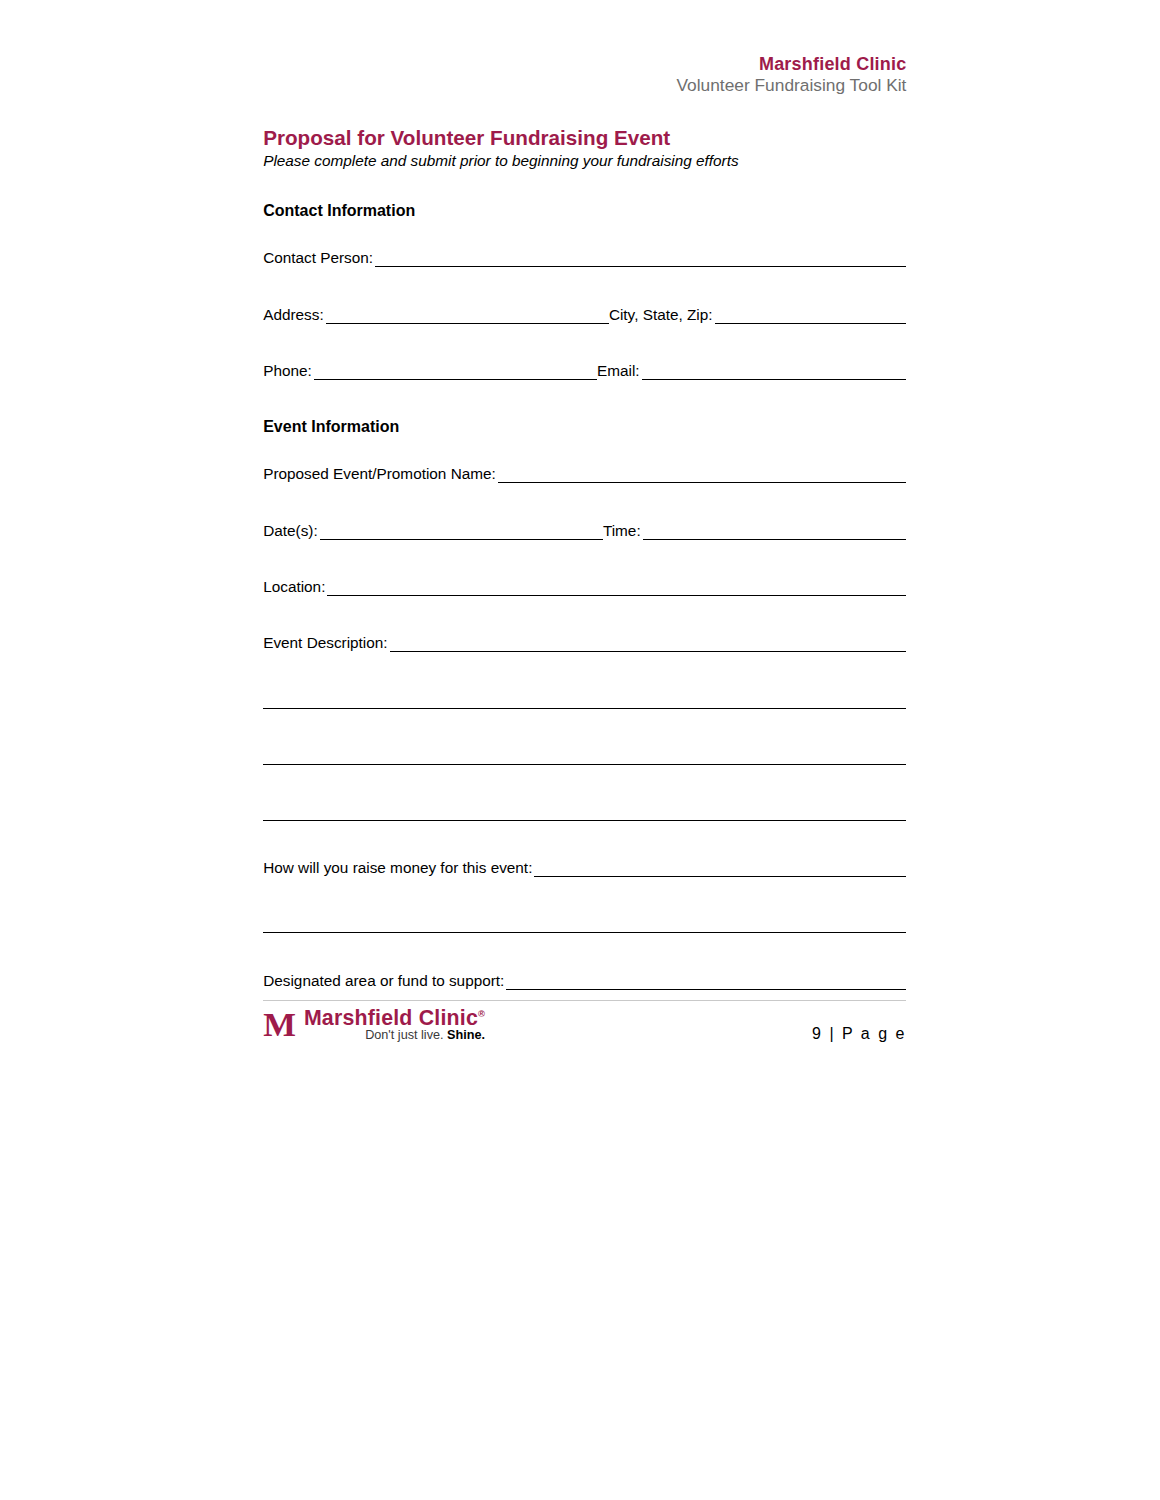Marshfield Clinic
Volunteer Fundraising Tool Kit
Proposal for Volunteer Fundraising Event
Please complete and submit prior to beginning your fundraising efforts
Contact Information
Contact Person:
Address: City, State, Zip:
Phone: Email:
Event Information
Proposed Event/Promotion Name:
Date(s): Time:
Location:
Event Description:
How will you raise money for this event:
Designated area or fund to support:
M
Marshfield Clinic®
Don't just live. Shine.
9 | P a g e